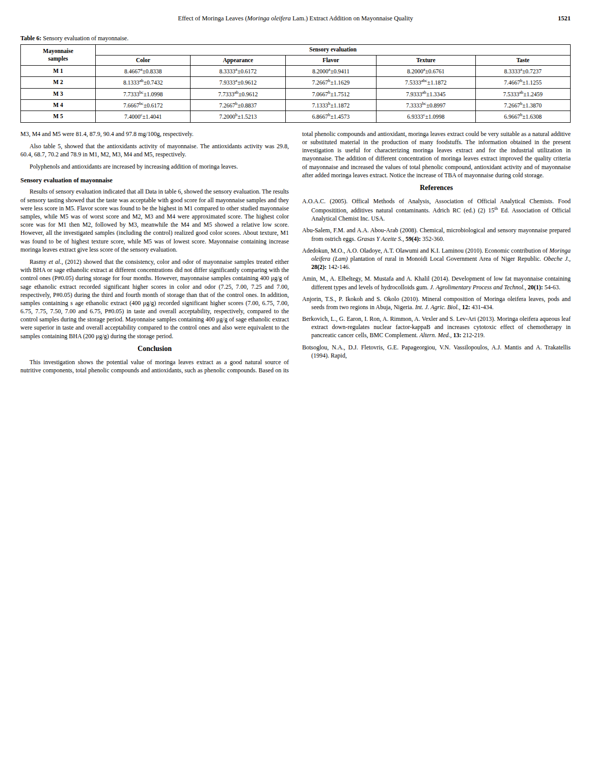Effect of Moringa Leaves (Moringa oleifera Lam.) Extract Addition on Mayonnaise Quality 1521
Table 6: Sensory evaluation of mayonnaise.
| Mayonnaise samples | Sensory evaluation |
| --- | --- |
| Color | Appearance | Flavor | Texture | Taste |
| M 1 | 8.4667 a ±0.8338 | 8.3333 a ±0.6172 | 8.2000 a ±0.9411 | 8.2000 a ±0.6761 | 8.3333 a ±0.7237 |
| M 2 | 8.1333 ab ±0.7432 | 7.9333 a ±0.9612 | 7.2667 b ±1.1629 | 7.5333 abc ±1.1872 | 7.4667 b ±1.1255 |
| M 3 | 7.7333 bc ±1.0998 | 7.7333 ab ±0.9612 | 7.0667 b ±1.7512 | 7.9333 ab ±1.3345 | 7.5333 ab ±1.2459 |
| M 4 | 7.6667 bc ±0.6172 | 7.2667 b ±0.8837 | 7.1333 b ±1.1872 | 7.3333 bc ±0.8997 | 7.2667 b ±1.3870 |
| M 5 | 7.4000 c ±1.4041 | 7.2000 b ±1.5213 | 6.8667 b ±1.4573 | 6.9333 c ±1.0998 | 6.9667 b ±1.6308 |
M3, M4 and M5 were 81.4, 87.9, 90.4 and 97.8 mg/100g, respectively.
Also table 5, showed that the antioxidants activity of mayonnaise. The antioxidants activity was 29.8, 60.4, 68.7, 70.2 and 78.9 in M1, M2, M3, M4 and M5, respectively.
Polyphenols and antioxidants are increased by increasing addition of moringa leaves.
Sensory evaluation of mayonnaise
Results of sensory evaluation indicated that all Data in table 6, showed the sensory evaluation. The results of sensory tasting showed that the taste was acceptable with good score for all mayonnaise samples and they were less score in M5. Flavor score was found to be the highest in M1 compared to other studied mayonnaise samples, while M5 was of worst score and M2, M3 and M4 were approximated score. The highest color score was for M1 then M2, followed by M3, meanwhile the M4 and M5 showed a relative low score. However, all the investigated samples (including the control) realized good color scores. About texture, M1 was found to be of highest texture score, while M5 was of lowest score. Mayonnaise containing increase moringa leaves extract give less score of the sensory evaluation.
Rasmy et al., (2012) showed that the consistency, color and odor of mayonnaise samples treated either with BHA or sage ethanolic extract at different concentrations did not differ significantly comparing with the control ones (P#0.05) during storage for four months. However, mayonnaise samples containing 400 μg/g of sage ethanolic extract recorded significant higher scores in color and odor (7.25, 7.00, 7.25 and 7.00, respectively, P#0.05) during the third and fourth month of storage than that of the control ones. In addition, samples containing s age ethanolic extract (400 μg/g) recorded significant higher scores (7.00, 6.75, 7.00, 6.75, 7.75, 7.50, 7.00 and 6.75, P#0.05) in taste and overall acceptability, respectively, compared to the control samples during the storage period. Mayonnaise samples containing 400 μg/g of sage ethanolic extract were superior in taste and overall acceptability compared to the control ones and also were equivalent to the samples containing BHA (200 μg/g) during the storage period.
Conclusion
This investigation shows the potential value of moringa leaves extract as a good natural source of nutritive components, total phenolic compounds and antioxidants, such as phenolic compounds. Based on its total phenolic compounds and antioxidant, moringa leaves extract could be very suitable as a natural additive or substituted material in the production of many foodstuffs. The information obtained in the present investigation is useful for characterizing moringa leaves extract and for the industrial utilization in mayonnaise. The addition of different concentration of moringa leaves extract improved the quality criteria of mayonnaise and increased the values of total phenolic compound, antioxidant activity and of mayonnaise after added moringa leaves extract. Notice the increase of TBA of mayonnaise during cold storage.
References
A.O.A.C. (2005). Offical Methods of Analysis, Association of Official Analytical Chemists. Food Compositition, additives natural contaminants. Adrich RC (ed.) (2) 15th Ed. Association of Official Analytical Chemist Inc. USA.
Abu-Salem, F.M. and A.A. Abou-Arab (2008). Chemical, microbiological and sensory mayonnaise prepared from ostrich eggs. Grasas Y Aceite S., 59(4): 352-360.
Adedokun, M.O., A.O. Oladoye, A.T. Olawumi and K.I. Laminou (2010). Economic contribution of Moringa oleifera (Lam) plantation of rural in Monoidi Local Government Area of Niger Republic. Obeche J., 28(2): 142-146.
Amin, M., A. Elbeltegy, M. Mustafa and A. Khalil (2014). Development of low fat mayonnaise containing different types and levels of hydrocolloids gum. J. Agrolimentary Process and Technol., 20(1): 54-63.
Anjorin, T.S., P. Ikokoh and S. Okolo (2010). Mineral composition of Moringa oleifera leaves, pods and seeds from two regions in Abuja, Nigeria. Int. J. Agric. Biol., 12: 431-434.
Berkovich, L., G. Earon, I. Ron, A. Rimmon, A. Vexler and S. Lev-Ari (2013). Moringa oleifera aqueous leaf extract down-regulates nuclear factor-kappaB and increases cytotoxic effect of chemotherapy in pancreatic cancer cells, BMC Complement. Altern. Med., 13: 212-219.
Botsoglou, N.A., D.J. Fletovris, G.E. Papageorgiou, V.N. Vassilopoulos, A.J. Mantis and A. Trakatellis (1994). Rapid,